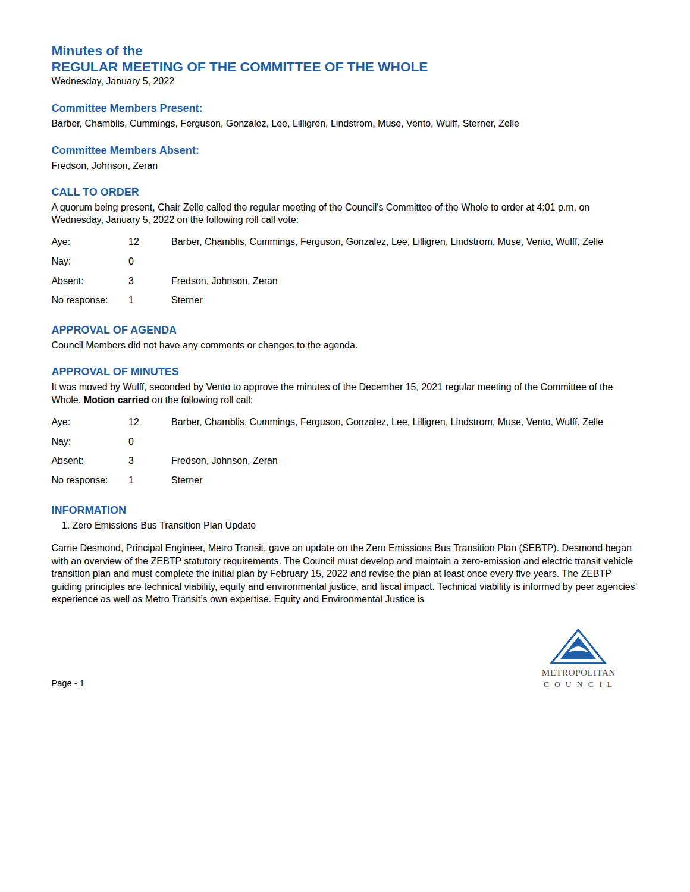Minutes of the
REGULAR MEETING OF THE COMMITTEE OF THE WHOLE
Wednesday, January 5, 2022
Committee Members Present:
Barber, Chamblis, Cummings, Ferguson, Gonzalez, Lee, Lilligren, Lindstrom, Muse, Vento, Wulff, Sterner, Zelle
Committee Members Absent:
Fredson, Johnson, Zeran
CALL TO ORDER
A quorum being present, Chair Zelle called the regular meeting of the Council's Committee of the Whole to order at 4:01 p.m. on Wednesday, January 5, 2022 on the following roll call vote:
| Aye: | 12 | Barber, Chamblis, Cummings, Ferguson, Gonzalez, Lee, Lilligren, Lindstrom, Muse, Vento, Wulff, Zelle |
| Nay: | 0 | |
| Absent: | 3 | Fredson, Johnson, Zeran |
| No response: | 1 | Sterner |
APPROVAL OF AGENDA
Council Members did not have any comments or changes to the agenda.
APPROVAL OF MINUTES
It was moved by Wulff, seconded by Vento to approve the minutes of the December 15, 2021 regular meeting of the Committee of the Whole. Motion carried on the following roll call:
| Aye: | 12 | Barber, Chamblis, Cummings, Ferguson, Gonzalez, Lee, Lilligren, Lindstrom, Muse, Vento, Wulff, Zelle |
| Nay: | 0 | |
| Absent: | 3 | Fredson, Johnson, Zeran |
| No response: | 1 | Sterner |
INFORMATION
Zero Emissions Bus Transition Plan Update
Carrie Desmond, Principal Engineer, Metro Transit, gave an update on the Zero Emissions Bus Transition Plan (SEBTP). Desmond began with an overview of the ZEBTP statutory requirements. The Council must develop and maintain a zero-emission and electric transit vehicle transition plan and must complete the initial plan by February 15, 2022 and revise the plan at least once every five years. The ZEBTP guiding principles are technical viability, equity and environmental justice, and fiscal impact. Technical viability is informed by peer agencies’ experience as well as Metro Transit’s own expertise. Equity and Environmental Justice is
Page - 1
METROPOLITAN
C O U N C I L